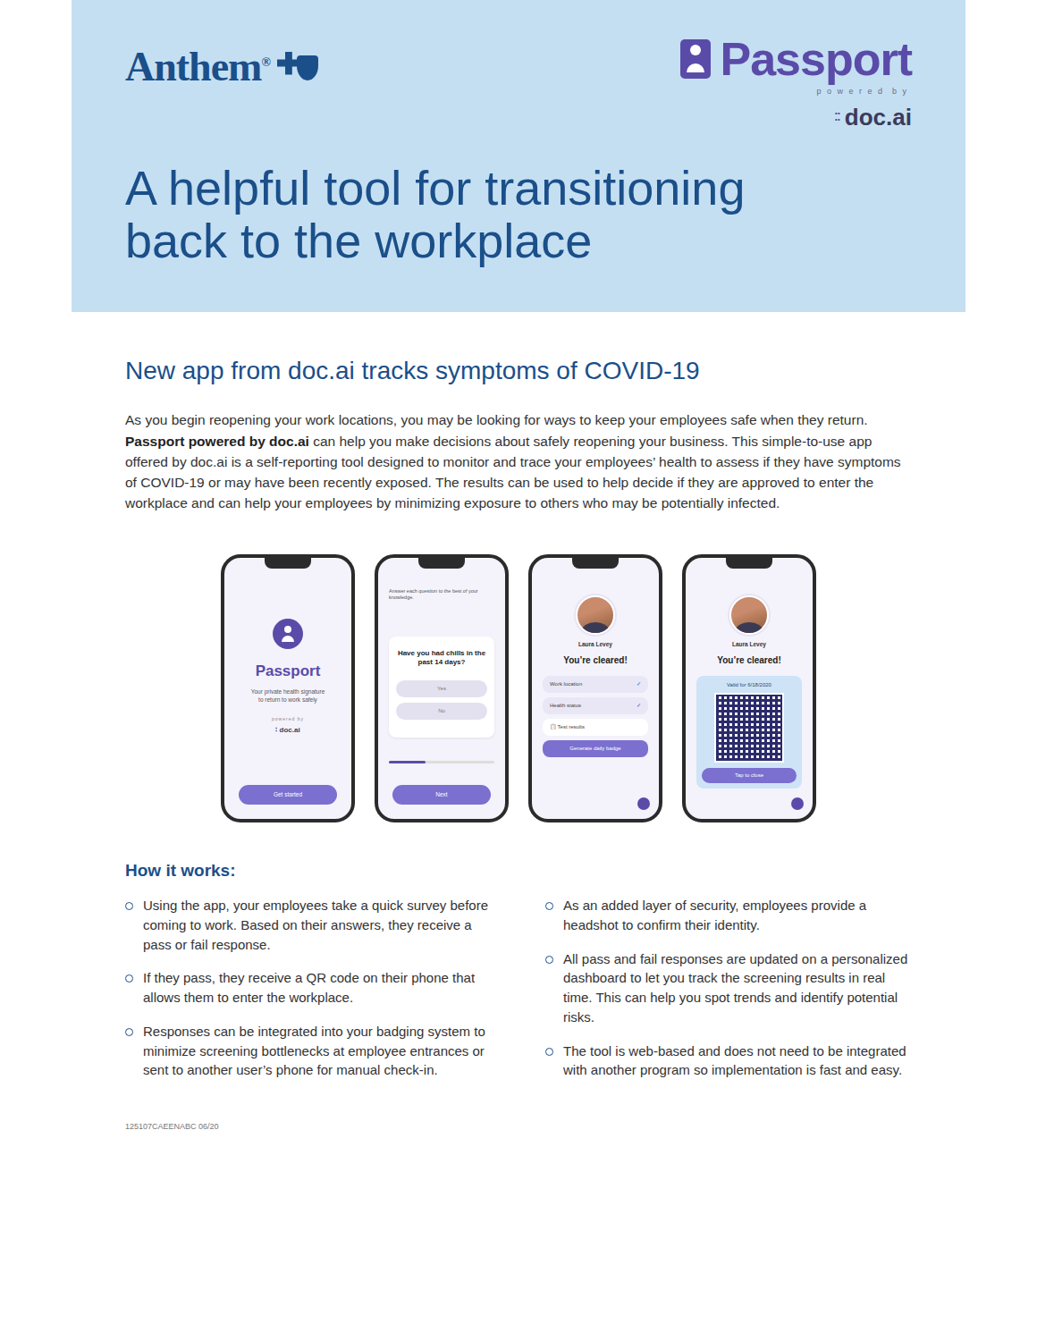Anthem®
Passport
p o w e r e d b y
∶∶ doc.ai
A helpful tool for transitioning
back to the workplace
New app from doc.ai tracks symptoms of COVID-19
As you begin reopening your work locations, you may be looking for ways to keep your employees safe when they return. Passport powered by doc.ai can help you make decisions about safely reopening your business. This simple-to-use app offered by doc.ai is a self-reporting tool designed to monitor and trace your employees’ health to assess if they have symptoms of COVID-19 or may have been recently exposed. The results can be used to help decide if they are approved to enter the workplace and can help your employees by minimizing exposure to others who may be potentially infected.
Passport
Your private health signature
to return to work safely
powered by
∶ doc.ai
Get started
Answer each question to the best of your knowledge.
Have you had chills in the past 14 days?
Yes
No
Next
Laura Levey
You’re cleared!
Work location✓
Health status✓
📋 Test results
Generate daily badge
Laura Levey
You’re cleared!
Valid for 6/18/2020
Tap to close
How it works:
Using the app, your employees take a quick survey before coming to work. Based on their answers, they receive a pass or fail response.
If they pass, they receive a QR code on their phone that allows them to enter the workplace.
Responses can be integrated into your badging system to minimize screening bottlenecks at employee entrances or sent to another user’s phone for manual check-in.
As an added layer of security, employees provide a headshot to confirm their identity.
All pass and fail responses are updated on a personalized dashboard to let you track the screening results in real time. This can help you spot trends and identify potential risks.
The tool is web-based and does not need to be integrated with another program so implementation is fast and easy.
125107CAEENABC 06/20